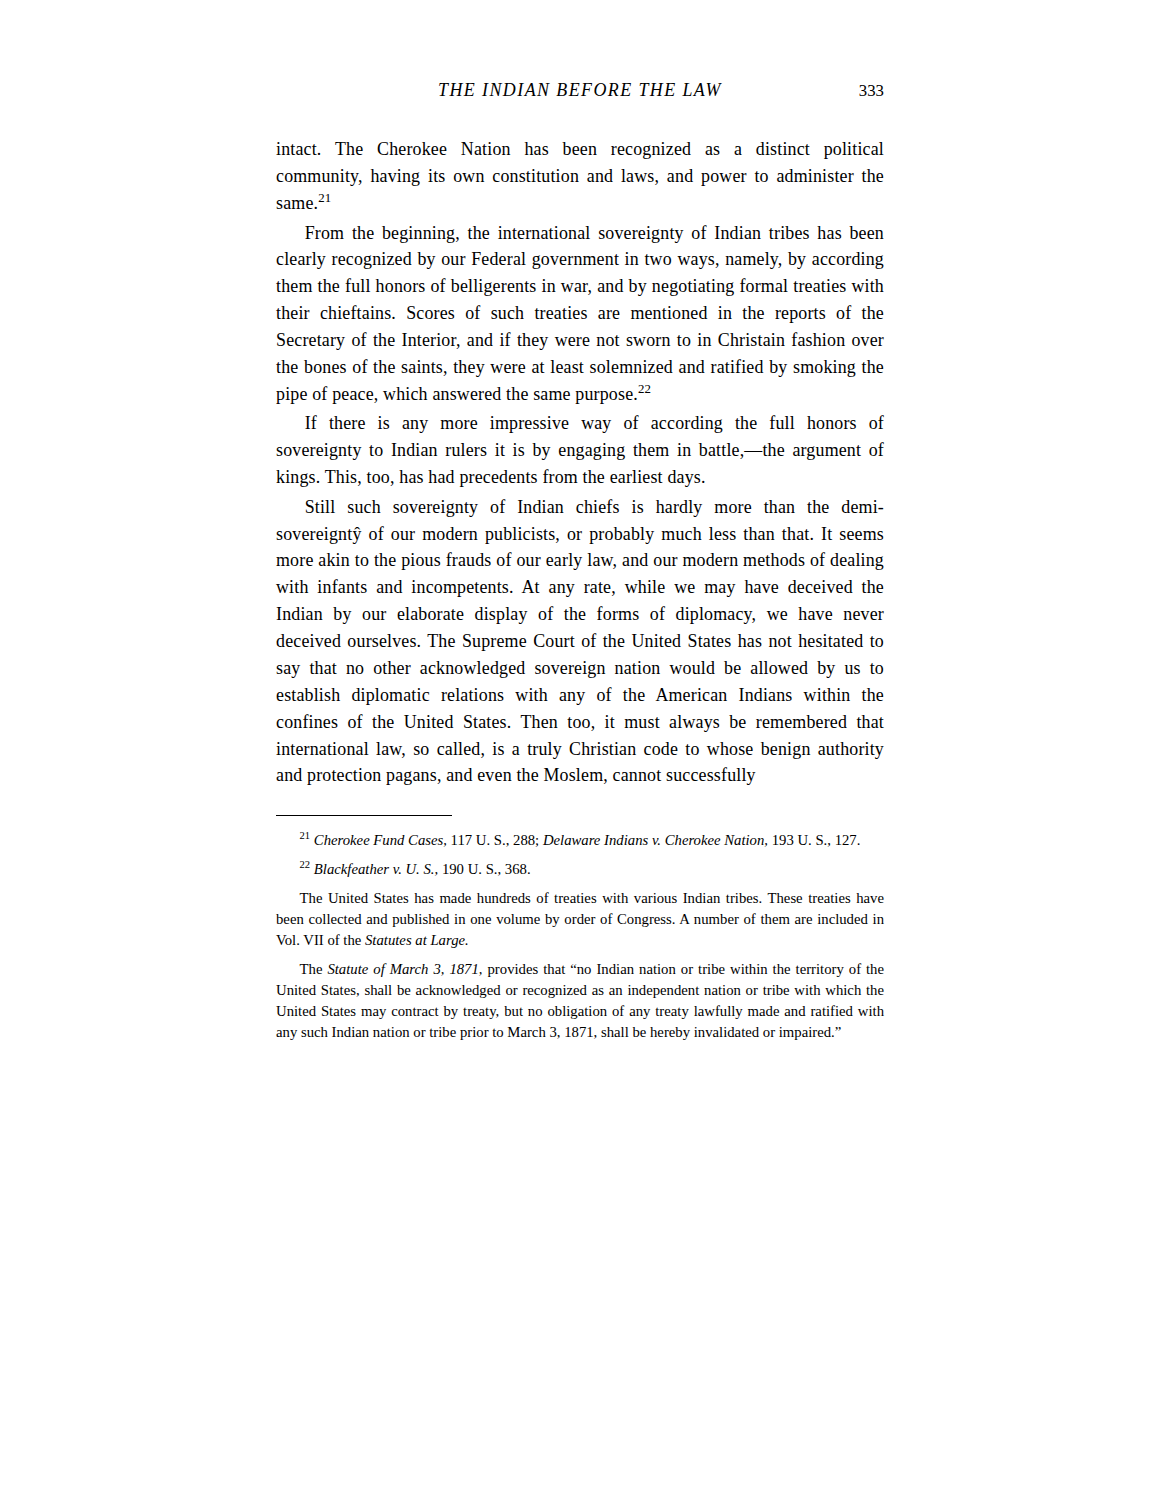THE INDIAN BEFORE THE LAW 333
intact. The Cherokee Nation has been recognized as a distinct political community, having its own constitution and laws, and power to administer the same.21
From the beginning, the international sovereignty of Indian tribes has been clearly recognized by our Federal government in two ways, namely, by according them the full honors of belligerents in war, and by negotiating formal treaties with their chieftains. Scores of such treaties are mentioned in the reports of the Secretary of the Interior, and if they were not sworn to in Christain fashion over the bones of the saints, they were at least solemnized and ratified by smoking the pipe of peace, which answered the same purpose.22
If there is any more impressive way of according the full honors of sovereignty to Indian rulers it is by engaging them in battle,—the argument of kings. This, too, has had precedents from the earliest days.
Still such sovereignty of Indian chiefs is hardly more than the demi-sovereigntŷ of our modern publicists, or probably much less than that. It seems more akin to the pious frauds of our early law, and our modern methods of dealing with infants and incompetents. At any rate, while we may have deceived the Indian by our elaborate display of the forms of diplomacy, we have never deceived ourselves. The Supreme Court of the United States has not hesitated to say that no other acknowledged sovereign nation would be allowed by us to establish diplomatic relations with any of the American Indians within the confines of the United States. Then too, it must always be remembered that international law, so called, is a truly Christian code to whose benign authority and protection pagans, and even the Moslem, cannot successfully
21 Cherokee Fund Cases, 117 U. S., 288; Delaware Indians v. Cherokee Nation, 193 U. S., 127.
22 Blackfeather v. U. S., 190 U. S., 368.
The United States has made hundreds of treaties with various Indian tribes. These treaties have been collected and published in one volume by order of Congress. A number of them are included in Vol. VII of the Statutes at Large.
The Statute of March 3, 1871, provides that “no Indian nation or tribe within the territory of the United States, shall be acknowledged or recognized as an independent nation or tribe with which the United States may contract by treaty, but no obligation of any treaty lawfully made and ratified with any such Indian nation or tribe prior to March 3, 1871, shall be hereby invalidated or impaired.”